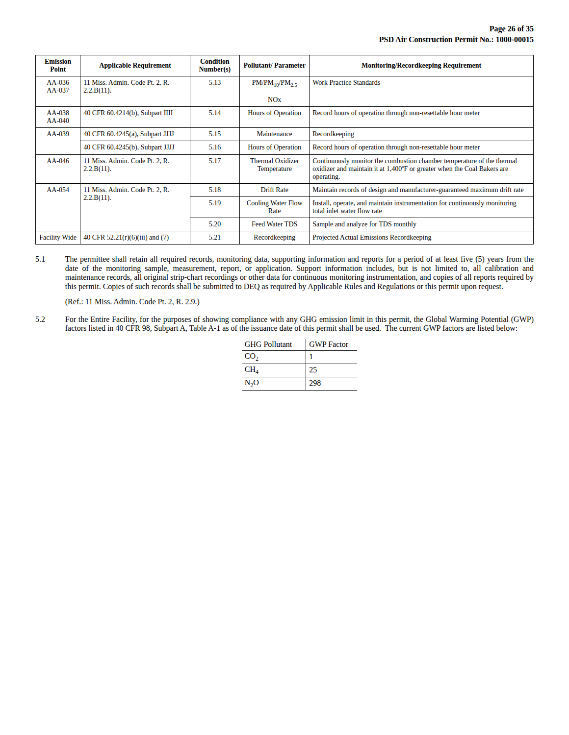Page 26 of 35
PSD Air Construction Permit No.: 1000-00015
| Emission Point | Applicable Requirement | Condition Number(s) | Pollutant/ Parameter | Monitoring/Recordkeeping Requirement |
| --- | --- | --- | --- | --- |
| AA-036 AA-037 | 11 Miss. Admin. Code Pt. 2, R. 2.2.B(11). | 5.13 | PM/PM 10 /PM 2.5 NOx | Work Practice Standards |
| AA-038 AA-040 | 40 CFR 60.4214(b), Subpart IIII | 5.14 | Hours of Operation | Record hours of operation through non-resettable hour meter |
| AA-039 | 40 CFR 60.4245(a), Subpart JJJJ | 5.15 | Maintenance | Recordkeeping |
| 40 CFR 60.4245(b), Subpart JJJJ | 5.16 | Hours of Operation | Record hours of operation through non-resettable hour meter |
| AA-046 | 11 Miss. Admin. Code Pt. 2, R. 2.2.B(11). | 5.17 | Thermal Oxidizer Temperature | Continuously monitor the combustion chamber temperature of the thermal oxidizer and maintain it at 1,400ºF or greater when the Coal Bakers are operating. |
| AA-054 | 11 Miss. Admin. Code Pt. 2, R. 2.2.B(11). | 5.18 | Drift Rate | Maintain records of design and manufacturer-guaranteed maximum drift rate |
| 5.19 | Cooling Water Flow Rate | Install, operate, and maintain instrumentation for continuously monitoring total inlet water flow rate |
| 5.20 | Feed Water TDS | Sample and analyze for TDS monthly |
| Facility Wide | 40 CFR 52.21(r)(6)(iii) and (7) | 5.21 | Recordkeeping | Projected Actual Emissions Recordkeeping |
5.1
The permittee shall retain all required records, monitoring data, supporting information and reports for a period of at least five (5) years from the date of the monitoring sample, measurement, report, or application. Support information includes, but is not limited to, all calibration and maintenance records, all original strip-chart recordings or other data for continuous monitoring instrumentation, and copies of all reports required by this permit. Copies of such records shall be submitted to DEQ as required by Applicable Rules and Regulations or this permit upon request.
(Ref.: 11 Miss. Admin. Code Pt. 2, R. 2.9.)
5.2
For the Entire Facility, for the purposes of showing compliance with any GHG emission limit in this permit, the Global Warming Potential (GWP) factors listed in 40 CFR 98, Subpart A, Table A-1 as of the issuance date of this permit shall be used. The current GWP factors are listed below:
| GHG Pollutant | GWP Factor |
| --- | --- |
| CO 2 | 1 |
| CH 4 | 25 |
| N 2 O | 298 |